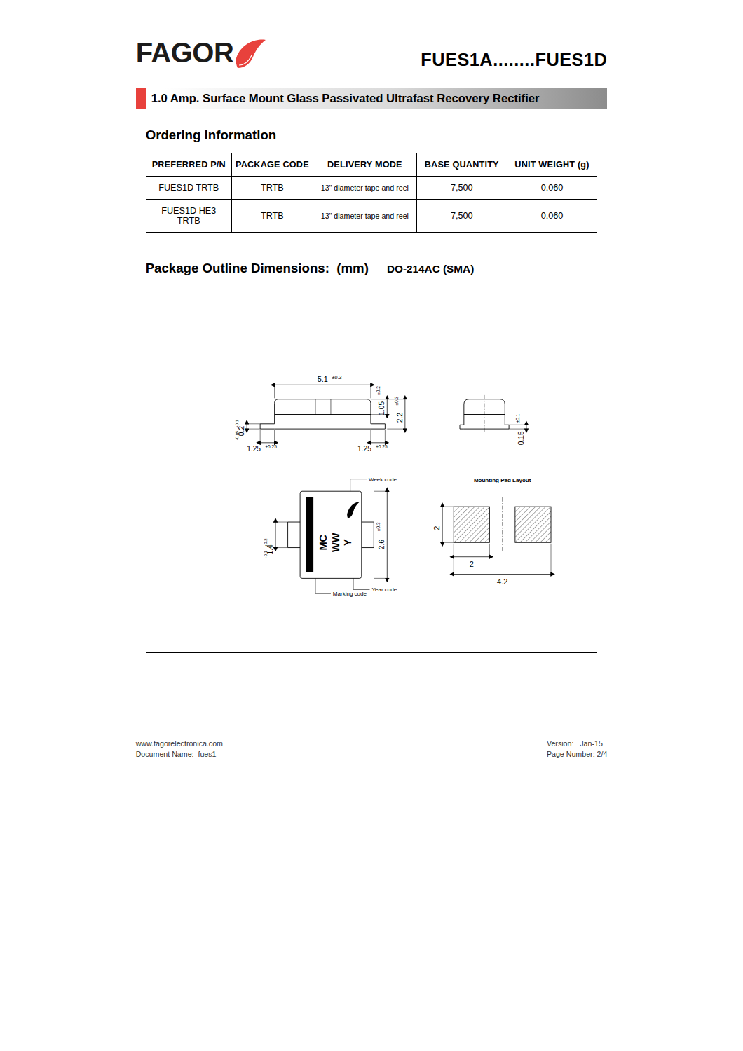FAGOR
FUES1A........FUES1D
1.0 Amp. Surface Mount Glass Passivated Ultrafast Recovery Rectifier
Ordering information
| PREFERRED P/N | PACKAGE CODE | DELIVERY MODE | BASE QUANTITY | UNIT WEIGHT (g) |
| --- | --- | --- | --- | --- |
| FUES1D TRTB | TRTB | 13" diameter tape and reel | 7,500 | 0.060 |
| FUES1D HE3 TRTB | TRTB | 13" diameter tape and reel | 7,500 | 0.060 |
Package Outline Dimensions: (mm)
DO-214AC (SMA)
5.1 ±0.3 1.05 ±0.2 2.2 ±0.3 0.2 +0.1 -0.05 1.25 ±0.25 1.25 ±0.25 0.15 ±0.1 1.4 +0.2 -0.1 2.6 ±0.3 MC WW Y Week code Year code Marking code Mounting Pad Layout 2 2 4.2
www.fagorelectronica.com
Document Name: fues1
Version: Jan-15
Page Number: 2/4